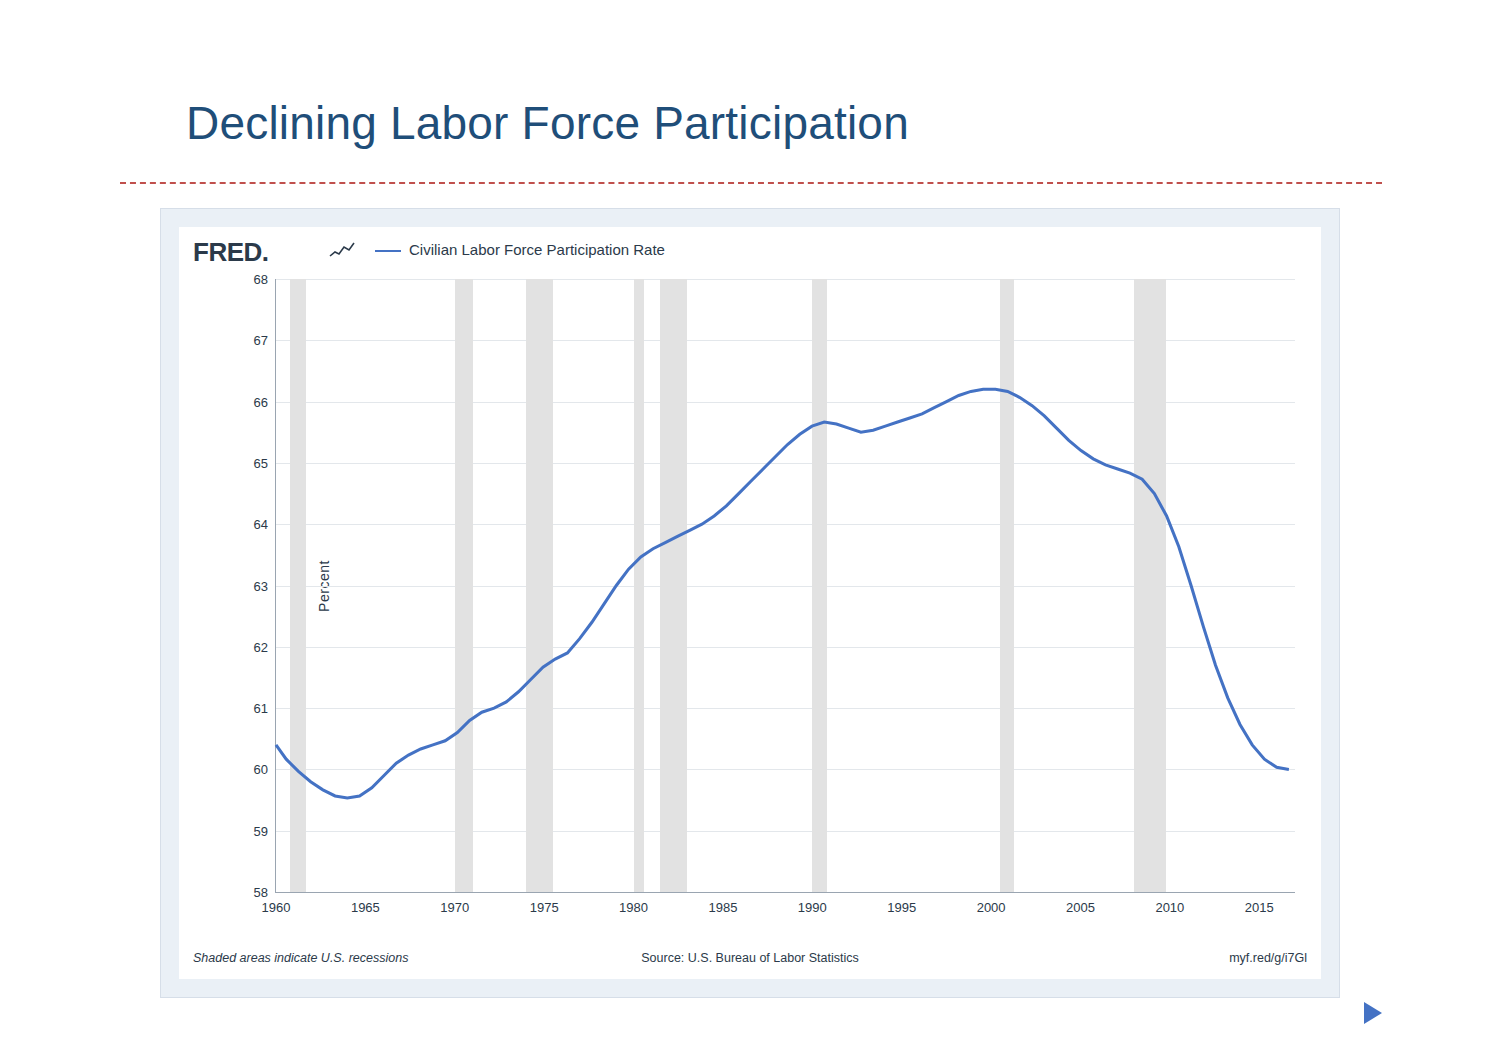Declining Labor Force Participation
FRED.
Civilian Labor Force Participation Rate
Percent
68
67
66
65
64
63
62
61
60
59
58
1960
1965
1970
1975
1980
1985
1990
1995
2000
2005
2010
2015
Shaded areas indicate U.S. recessions
Source: U.S. Bureau of Labor Statistics
myf.red/g/i7Gl